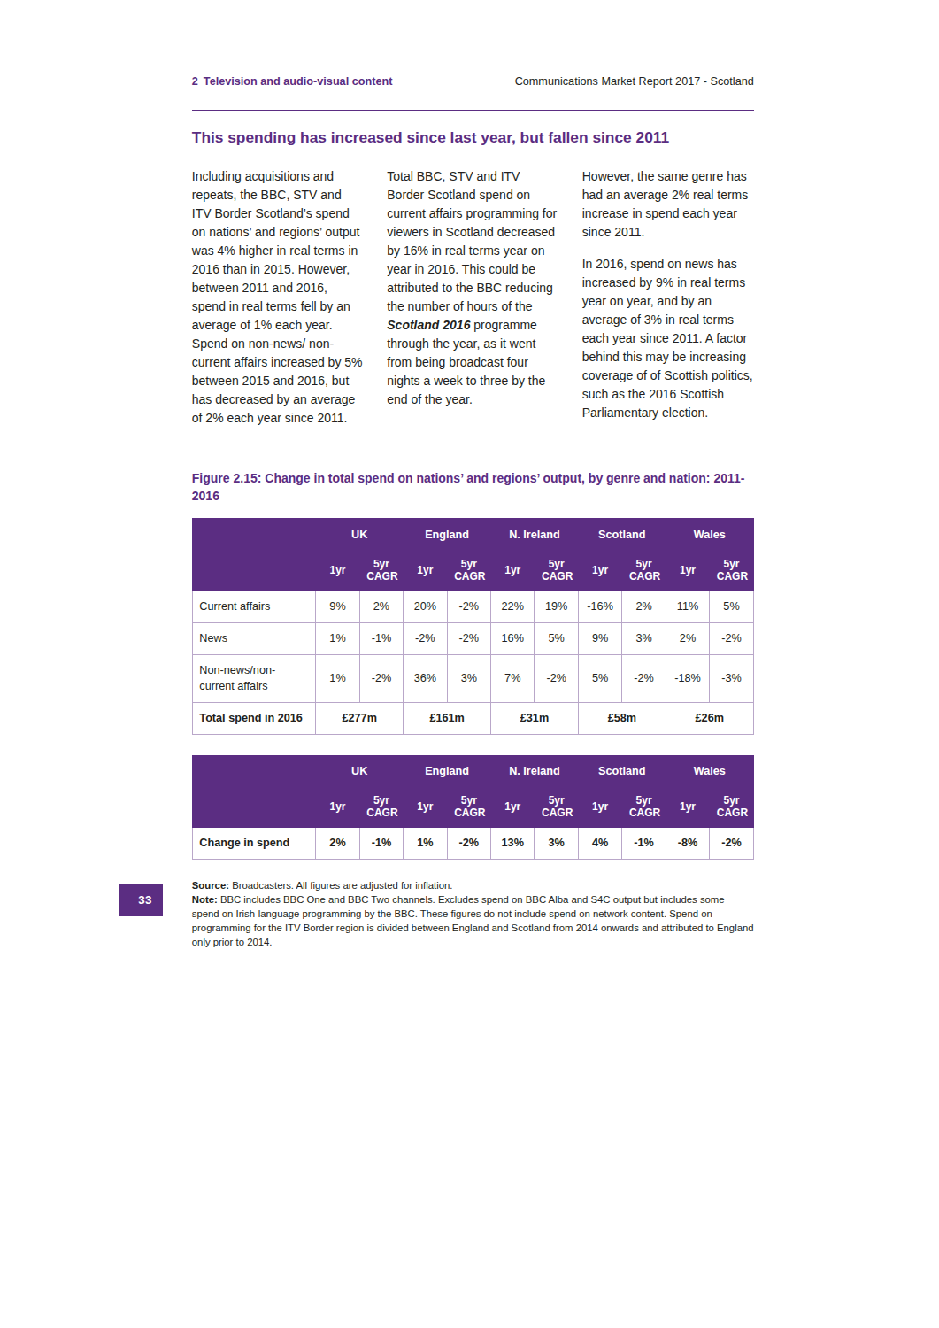2 Television and audio-visual content
Communications Market Report 2017 - Scotland
This spending has increased since last year, but fallen since 2011
Including acquisitions and repeats, the BBC, STV and ITV Border Scotland’s spend on nations’ and regions’ output was 4% higher in real terms in 2016 than in 2015. However, between 2011 and 2016, spend in real terms fell by an average of 1% each year. Spend on non-news/ non-current affairs increased by 5% between 2015 and 2016, but has decreased by an average of 2% each year since 2011.
Total BBC, STV and ITV Border Scotland spend on current affairs programming for viewers in Scotland decreased by 16% in real terms year on year in 2016. This could be attributed to the BBC reducing the number of hours of the Scotland 2016 programme through the year, as it went from being broadcast four nights a week to three by the end of the year.
However, the same genre has had an average 2% real terms increase in spend each year since 2011.
In 2016, spend on news has increased by 9% in real terms year on year, and by an average of 3% in real terms each year since 2011. A factor behind this may be increasing coverage of of Scottish politics, such as the 2016 Scottish Parliamentary election.
Figure 2.15: Change in total spend on nations’ and regions’ output, by genre and nation: 2011-2016
| | UK | England | N. Ireland | Scotland | Wales |
| --- | --- | --- | --- | --- | --- |
| 1yr | 5yr CAGR | 1yr | 5yr CAGR | 1yr | 5yr CAGR | 1yr | 5yr CAGR | 1yr | 5yr CAGR |
| Current affairs | 9% | 2% | 20% | -2% | 22% | 19% | -16% | 2% | 11% | 5% |
| News | 1% | -1% | -2% | -2% | 16% | 5% | 9% | 3% | 2% | -2% |
| Non-news/non-current affairs | 1% | -2% | 36% | 3% | 7% | -2% | 5% | -2% | -18% | -3% |
| Total spend in 2016 | £277m | £161m | £31m | £58m | £26m |
| | UK | England | N. Ireland | Scotland | Wales |
| --- | --- | --- | --- | --- | --- |
| 1yr | 5yr CAGR | 1yr | 5yr CAGR | 1yr | 5yr CAGR | 1yr | 5yr CAGR | 1yr | 5yr CAGR |
| Change in spend | 2% | -1% | 1% | -2% | 13% | 3% | 4% | -1% | -8% | -2% |
Source: Broadcasters. All figures are adjusted for inflation.
Note: BBC includes BBC One and BBC Two channels. Excludes spend on BBC Alba and S4C output but includes some spend on Irish-language programming by the BBC. These figures do not include spend on network content. Spend on programming for the ITV Border region is divided between England and Scotland from 2014 onwards and attributed to England only prior to 2014.
33